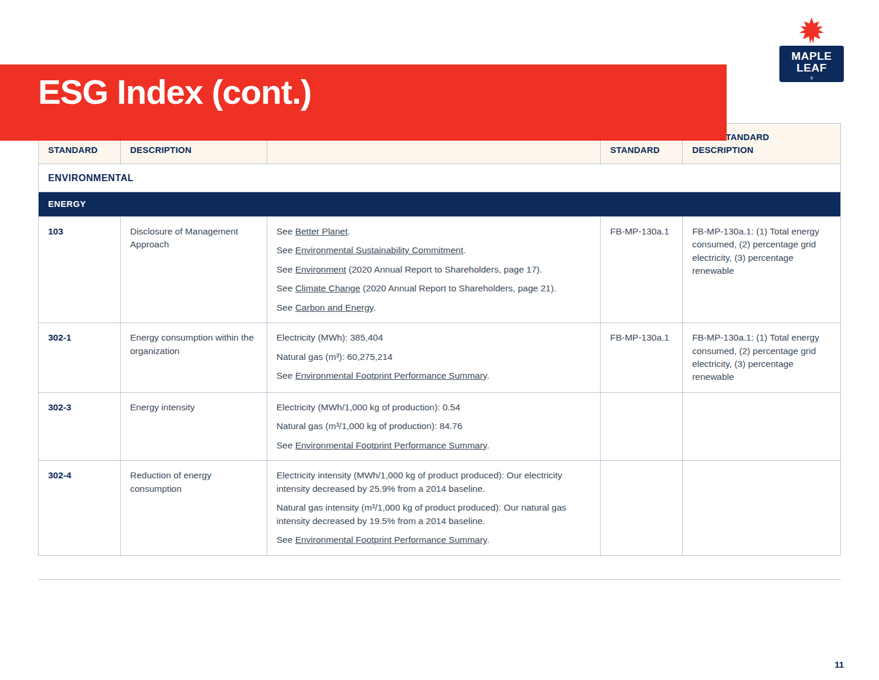ESG Index (cont.)
MAPLE
LEAF®
| GRI STANDARD | GRI STANDARD DESCRIPTION | LOCATION/DESCRIPTION | SASB STANDARD | SASB STANDARD DESCRIPTION |
| --- | --- | --- | --- | --- |
| ENVIRONMENTAL |
| ENERGY |
| 103 | Disclosure of Management Approach | See Better Planet . See Environmental Sustainability Commitment . See Environment (2020 Annual Report to Shareholders, page 17). See Climate Change (2020 Annual Report to Shareholders, page 21). See Carbon and Energy . | FB-MP-130a.1 | FB-MP-130a.1: (1) Total energy consumed, (2) percentage grid electricity, (3) percentage renewable |
| 302-1 | Energy consumption within the organization | Electricity (MWh): 385,404 Natural gas (m³): 60,275,214 See Environmental Footprint Performance Summary . | FB-MP-130a.1 | FB-MP-130a.1: (1) Total energy consumed, (2) percentage grid electricity, (3) percentage renewable |
| 302-3 | Energy intensity | Electricity (MWh/1,000 kg of production): 0.54 Natural gas (m³/1,000 kg of production): 84.76 See Environmental Footprint Performance Summary . | | |
| 302-4 | Reduction of energy consumption | Electricity intensity (MWh/1,000 kg of product produced): Our electricity intensity decreased by 25.9% from a 2014 baseline. Natural gas intensity (m³/1,000 kg of product produced): Our natural gas intensity decreased by 19.5% from a 2014 baseline. See Environmental Footprint Performance Summary . | | |
11